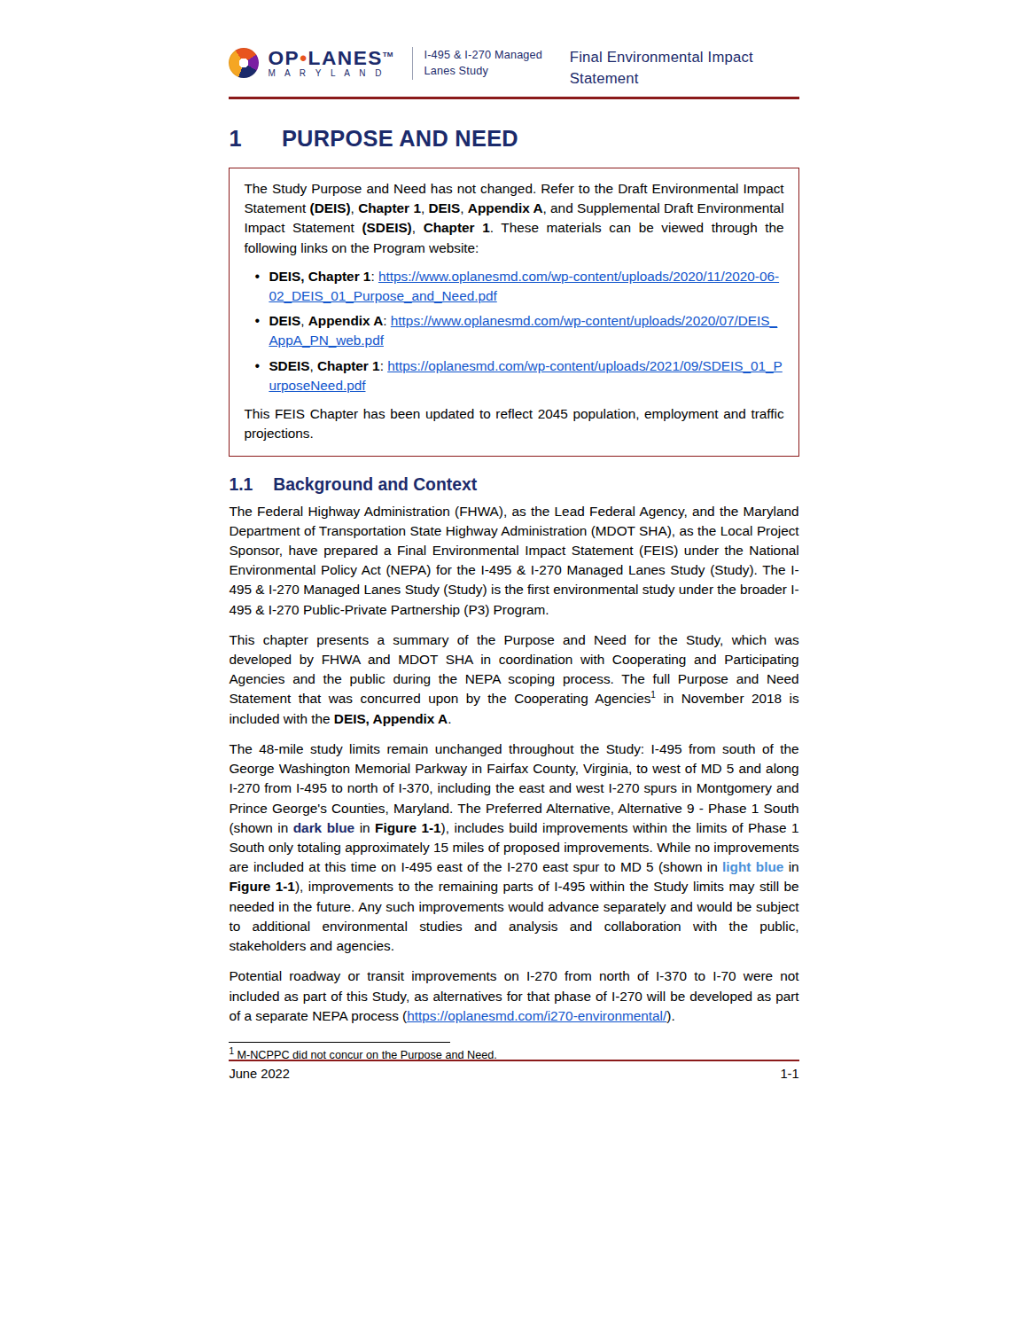OP•LANESTM
M A R Y L A N D
I-495 & I-270 Managed Lanes Study
Final Environmental Impact Statement
1 PURPOSE AND NEED
The Study Purpose and Need has not changed. Refer to the Draft Environmental Impact Statement (DEIS), Chapter 1, DEIS, Appendix A, and Supplemental Draft Environmental Impact Statement (SDEIS), Chapter 1. These materials can be viewed through the following links on the Program website:
DEIS, Chapter 1: https://www.oplanesmd.com/wp-content/uploads/2020/11/2020-06-02_DEIS_01_Purpose_and_Need.pdf
DEIS, Appendix A: https://www.oplanesmd.com/wp-content/uploads/2020/07/DEIS_AppA_PN_web.pdf
SDEIS, Chapter 1: https://oplanesmd.com/wp-content/uploads/2021/09/SDEIS_01_PurposeNeed.pdf
This FEIS Chapter has been updated to reflect 2045 population, employment and traffic projections.
1.1 Background and Context
The Federal Highway Administration (FHWA), as the Lead Federal Agency, and the Maryland Department of Transportation State Highway Administration (MDOT SHA), as the Local Project Sponsor, have prepared a Final Environmental Impact Statement (FEIS) under the National Environmental Policy Act (NEPA) for the I-495 & I-270 Managed Lanes Study (Study). The I-495 & I-270 Managed Lanes Study (Study) is the first environmental study under the broader I-495 & I-270 Public-Private Partnership (P3) Program.
This chapter presents a summary of the Purpose and Need for the Study, which was developed by FHWA and MDOT SHA in coordination with Cooperating and Participating Agencies and the public during the NEPA scoping process. The full Purpose and Need Statement that was concurred upon by the Cooperating Agencies1 in November 2018 is included with the DEIS, Appendix A.
The 48-mile study limits remain unchanged throughout the Study: I-495 from south of the George Washington Memorial Parkway in Fairfax County, Virginia, to west of MD 5 and along I-270 from I-495 to north of I-370, including the east and west I-270 spurs in Montgomery and Prince George's Counties, Maryland. The Preferred Alternative, Alternative 9 - Phase 1 South (shown in dark blue in Figure 1-1), includes build improvements within the limits of Phase 1 South only totaling approximately 15 miles of proposed improvements. While no improvements are included at this time on I-495 east of the I-270 east spur to MD 5 (shown in light blue in Figure 1-1), improvements to the remaining parts of I-495 within the Study limits may still be needed in the future. Any such improvements would advance separately and would be subject to additional environmental studies and analysis and collaboration with the public, stakeholders and agencies.
Potential roadway or transit improvements on I-270 from north of I-370 to I-70 were not included as part of this Study, as alternatives for that phase of I-270 will be developed as part of a separate NEPA process (https://oplanesmd.com/i270-environmental/).
1 M-NCPPC did not concur on the Purpose and Need.
June 2022 1-1